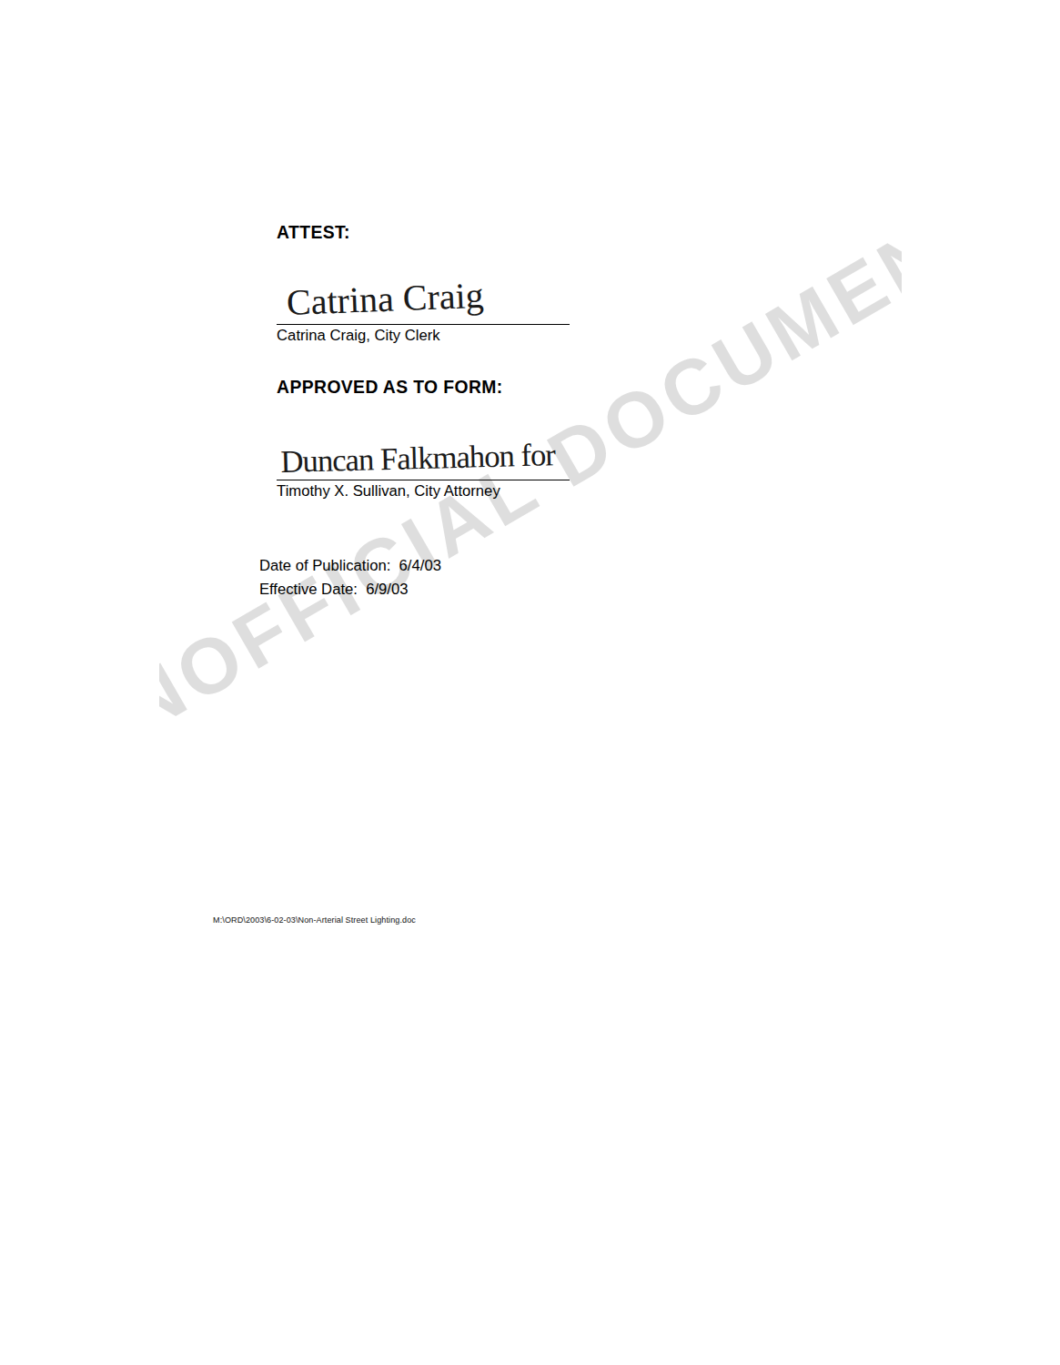UNOFFICIAL DOCUMENT
ATTEST:
Catrina Craig
Catrina Craig, City Clerk
APPROVED AS TO FORM:
Duncan Falkmahon for
Timothy X. Sullivan, City Attorney
Date of Publication: 6/4/03
Effective Date: 6/9/03
M:\ORD\2003\6-02-03\Non-Arterial Street Lighting.doc